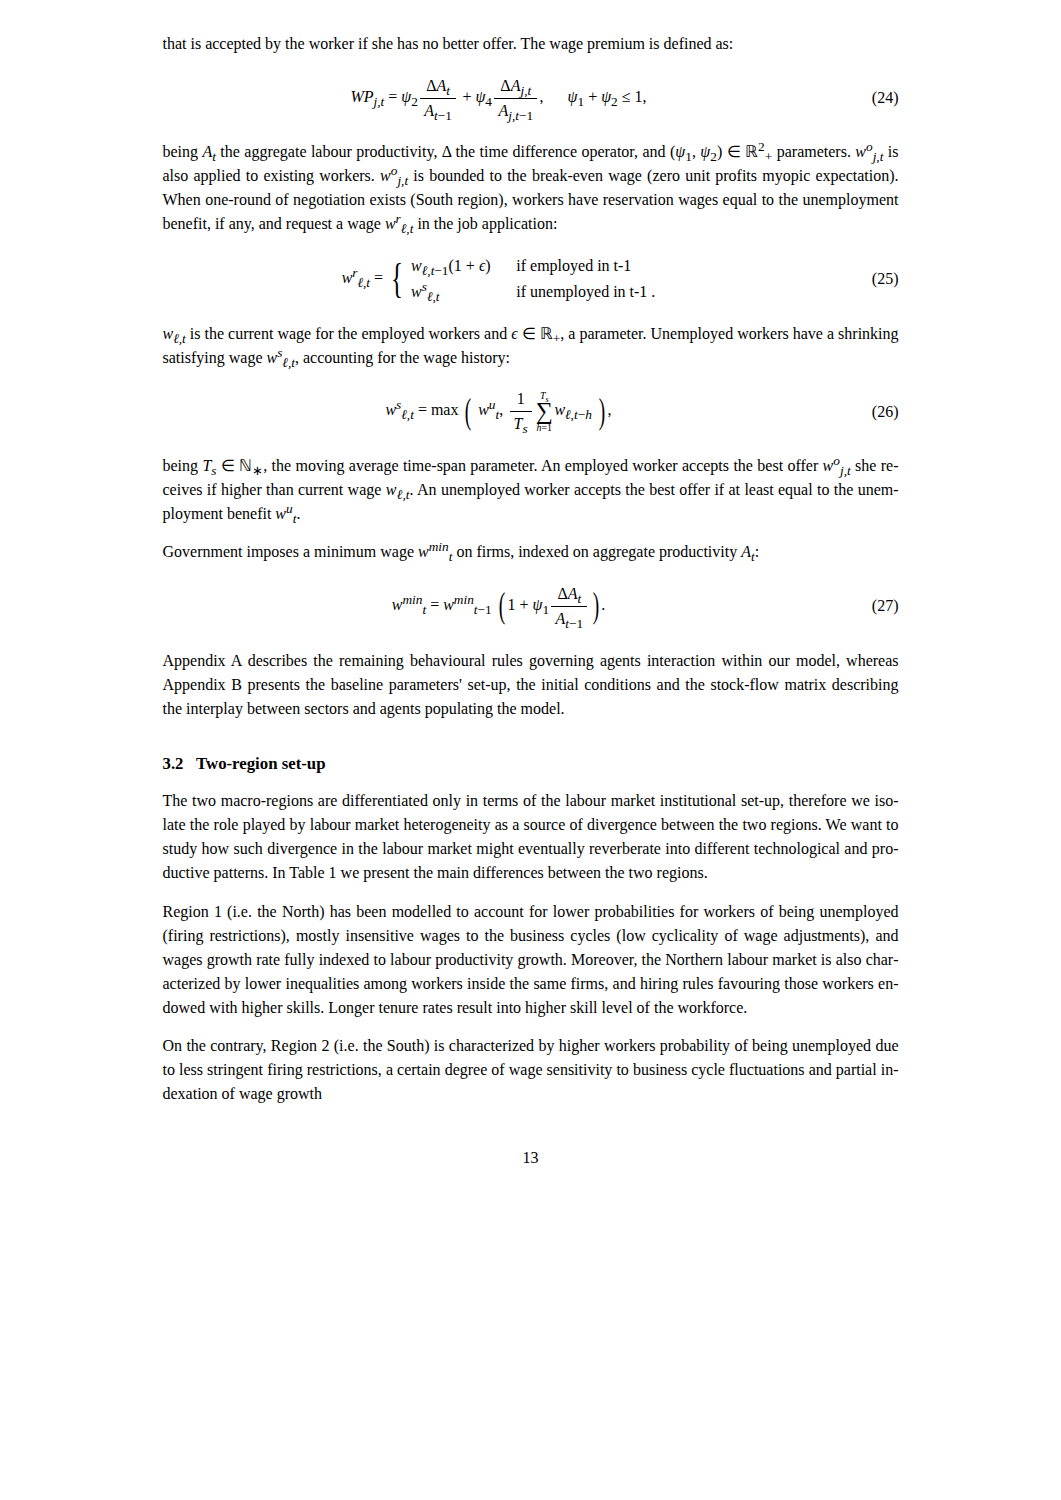that is accepted by the worker if she has no better offer. The wage premium is defined as:
WPj,t = ψ2ΔAt At−1 + ψ4ΔAj,t Aj,t−1, ψ1 + ψ2 ≤ 1,
(24)
being At the aggregate labour productivity, Δ the time difference operator, and (ψ1, ψ2) ∈ ℝ2+ parameters. woj,t is also applied to existing workers. woj,t is bounded to the break-even wage (zero unit profits myopic expectation). When one-round of negotiation exists (South region), workers have reservation wages equal to the unemployment benefit, if any, and request a wage wrℓ,t in the job application:
wrℓ,t = { wℓ,t−1(1 + ϵ) if employed in t-1 wsℓ,t if unemployed in t-1 .
(25)
wℓ,t is the current wage for the employed workers and ϵ ∈ ℝ+, a parameter. Unemployed workers have a shrinking satisfying wage wsℓ,t, accounting for the wage history:
wsℓ,t = max ( wut, 1 Ts Ts∑h=1 wℓ,t−h ),
(26)
being Ts ∈ ℕ∗, the moving average time-span parameter. An employed worker accepts the best offer woj,t she receives if higher than current wage wℓ,t. An unemployed worker accepts the best offer if at least equal to the unemployment benefit wut.
Government imposes a minimum wage wmint on firms, indexed on aggregate productivity At:
wmint = wmint−1 (1 + ψ1ΔAt At−1).
(27)
Appendix A describes the remaining behavioural rules governing agents interaction within our model, whereas Appendix B presents the baseline parameters' set-up, the initial conditions and the stock-flow matrix describing the interplay between sectors and agents populating the model.
3.2 Two-region set-up
The two macro-regions are differentiated only in terms of the labour market institutional set-up, therefore we isolate the role played by labour market heterogeneity as a source of divergence between the two regions. We want to study how such divergence in the labour market might eventually reverberate into different technological and productive patterns. In Table 1 we present the main differences between the two regions.
Region 1 (i.e. the North) has been modelled to account for lower probabilities for workers of being unemployed (firing restrictions), mostly insensitive wages to the business cycles (low cyclicality of wage adjustments), and wages growth rate fully indexed to labour productivity growth. Moreover, the Northern labour market is also characterized by lower inequalities among workers inside the same firms, and hiring rules favouring those workers endowed with higher skills. Longer tenure rates result into higher skill level of the workforce.
On the contrary, Region 2 (i.e. the South) is characterized by higher workers probability of being unemployed due to less stringent firing restrictions, a certain degree of wage sensitivity to business cycle fluctuations and partial indexation of wage growth
13